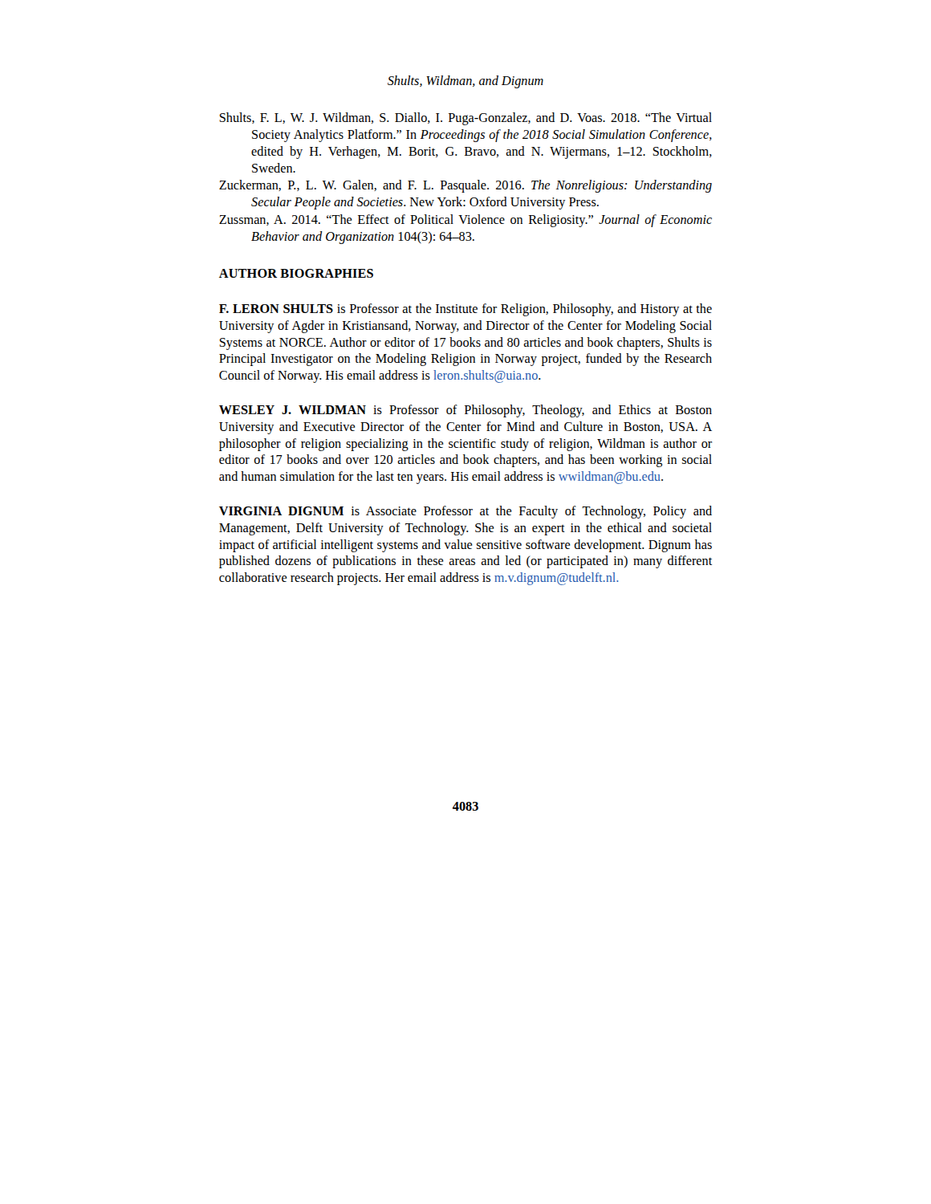Shults, Wildman, and Dignum
Shults, F. L, W. J. Wildman, S. Diallo, I. Puga-Gonzalez, and D. Voas. 2018. “The Virtual Society Analytics Platform.” In Proceedings of the 2018 Social Simulation Conference, edited by H. Verhagen, M. Borit, G. Bravo, and N. Wijermans, 1–12. Stockholm, Sweden.
Zuckerman, P., L. W. Galen, and F. L. Pasquale. 2016. The Nonreligious: Understanding Secular People and Societies. New York: Oxford University Press.
Zussman, A. 2014. “The Effect of Political Violence on Religiosity.” Journal of Economic Behavior and Organization 104(3): 64–83.
AUTHOR BIOGRAPHIES
F. LERON SHULTS is Professor at the Institute for Religion, Philosophy, and History at the University of Agder in Kristiansand, Norway, and Director of the Center for Modeling Social Systems at NORCE. Author or editor of 17 books and 80 articles and book chapters, Shults is Principal Investigator on the Modeling Religion in Norway project, funded by the Research Council of Norway. His email address is leron.shults@uia.no.
WESLEY J. WILDMAN is Professor of Philosophy, Theology, and Ethics at Boston University and Executive Director of the Center for Mind and Culture in Boston, USA. A philosopher of religion specializing in the scientific study of religion, Wildman is author or editor of 17 books and over 120 articles and book chapters, and has been working in social and human simulation for the last ten years. His email address is wwildman@bu.edu.
VIRGINIA DIGNUM is Associate Professor at the Faculty of Technology, Policy and Management, Delft University of Technology. She is an expert in the ethical and societal impact of artificial intelligent systems and value sensitive software development. Dignum has published dozens of publications in these areas and led (or participated in) many different collaborative research projects. Her email address is m.v.dignum@tudelft.nl.
4083